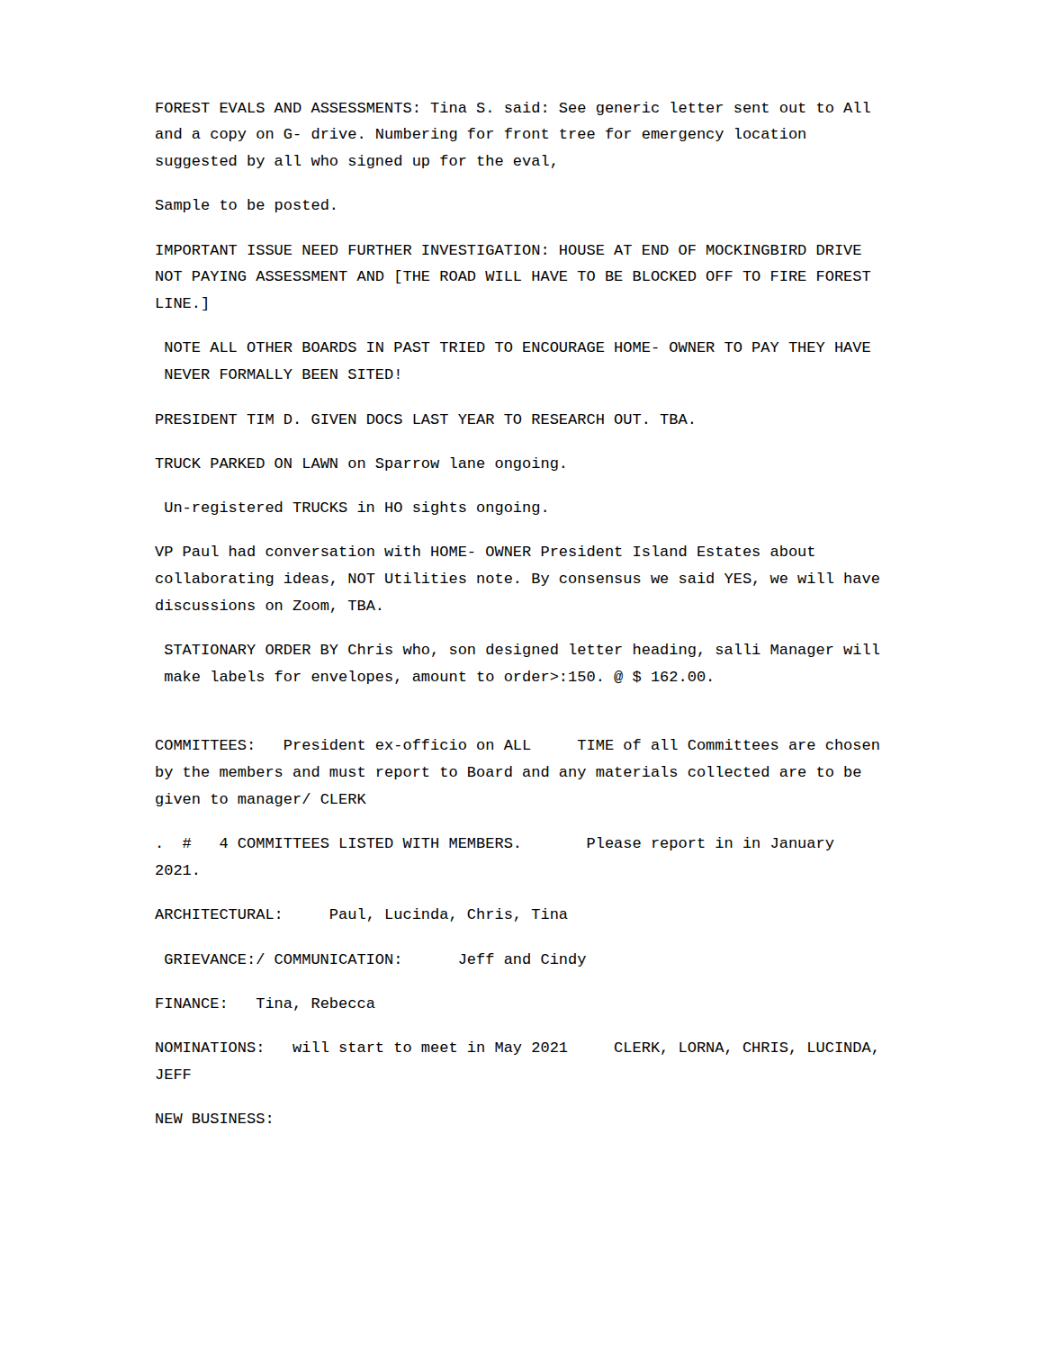FOREST EVALS AND ASSESSMENTS: Tina S. said: See generic letter sent out to All and a copy on G- drive. Numbering for front tree for emergency location suggested by all who signed up for the eval,
Sample to be posted.
IMPORTANT ISSUE NEED FURTHER INVESTIGATION: HOUSE AT END OF MOCKINGBIRD DRIVE NOT PAYING ASSESSMENT AND [THE ROAD WILL HAVE TO BE BLOCKED OFF TO FIRE FOREST LINE.]
NOTE ALL OTHER BOARDS IN PAST TRIED TO ENCOURAGE HOME- OWNER TO PAY THEY HAVE NEVER FORMALLY BEEN SITED!
PRESIDENT TIM D. GIVEN DOCS LAST YEAR TO RESEARCH OUT. TBA.
TRUCK PARKED ON LAWN on Sparrow lane ongoing.
Un-registered TRUCKS in HO sights ongoing.
VP Paul had conversation with HOME- OWNER President Island Estates about collaborating ideas, NOT Utilities note. By consensus we said YES, we will have discussions on Zoom, TBA.
STATIONARY ORDER BY Chris who, son designed letter heading, salli Manager will make labels for envelopes, amount to order>:150. @ $ 162.00.
COMMITTEES: President ex-officio on ALL TIME of all Committees are chosen by the members and must report to Board and any materials collected are to be given to manager/ CLERK
. # 4 COMMITTEES LISTED WITH MEMBERS. Please report in in January 2021.
ARCHITECTURAL: Paul, Lucinda, Chris, Tina
GRIEVANCE:/ COMMUNICATION: Jeff and Cindy
FINANCE: Tina, Rebecca
NOMINATIONS: will start to meet in May 2021 CLERK, LORNA, CHRIS, LUCINDA, JEFF
NEW BUSINESS: